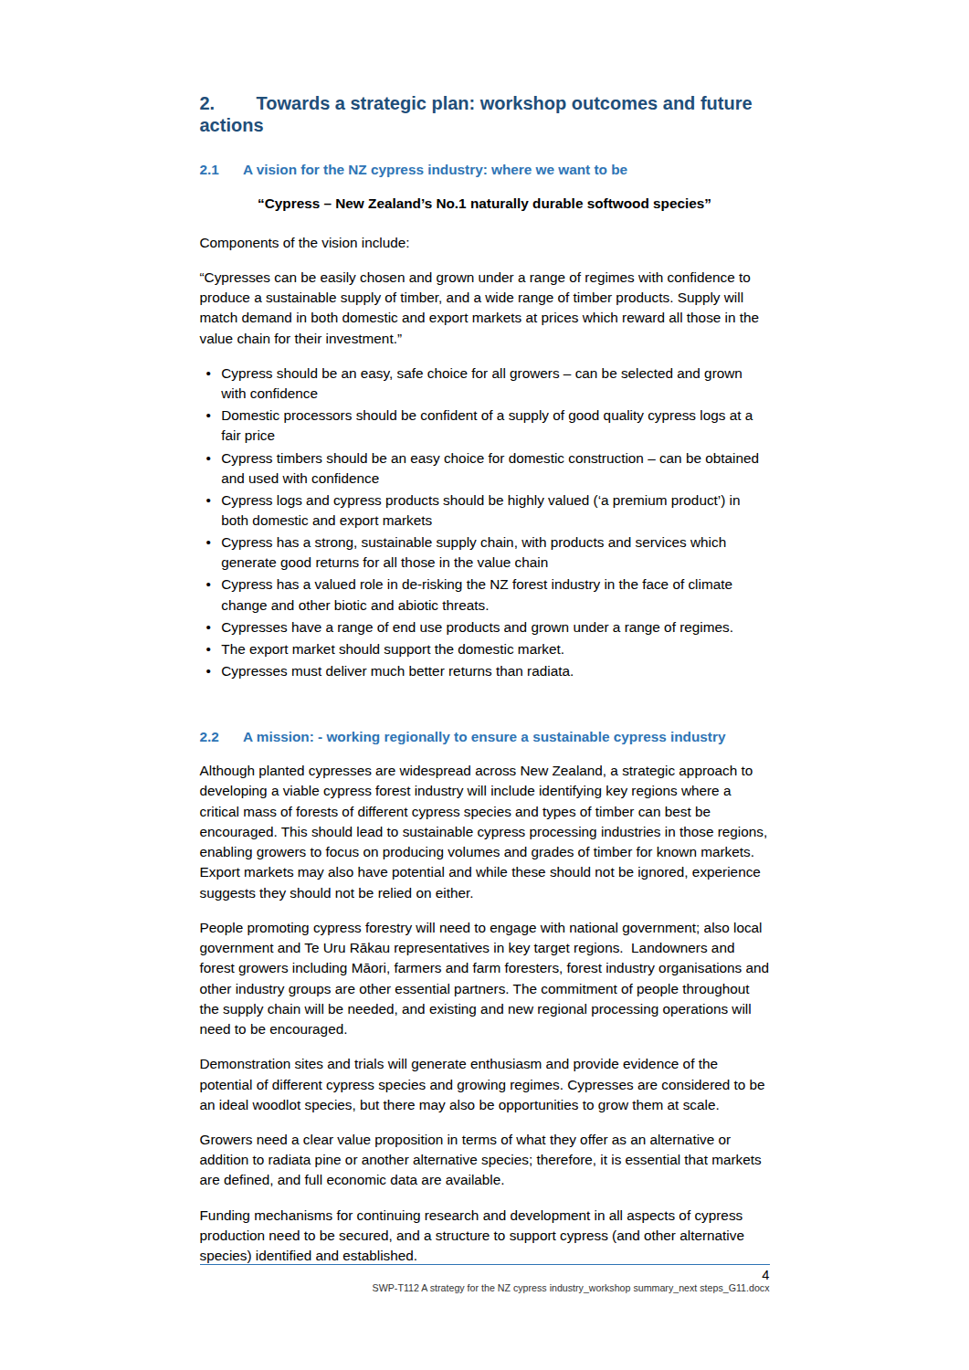2. Towards a strategic plan: workshop outcomes and future actions
2.1 A vision for the NZ cypress industry: where we want to be
“Cypress – New Zealand’s No.1 naturally durable softwood species”
Components of the vision include:
“Cypresses can be easily chosen and grown under a range of regimes with confidence to produce a sustainable supply of timber, and a wide range of timber products. Supply will match demand in both domestic and export markets at prices which reward all those in the value chain for their investment.”
Cypress should be an easy, safe choice for all growers – can be selected and grown with confidence
Domestic processors should be confident of a supply of good quality cypress logs at a fair price
Cypress timbers should be an easy choice for domestic construction – can be obtained and used with confidence
Cypress logs and cypress products should be highly valued (‘a premium product’) in both domestic and export markets
Cypress has a strong, sustainable supply chain, with products and services which generate good returns for all those in the value chain
Cypress has a valued role in de-risking the NZ forest industry in the face of climate change and other biotic and abiotic threats.
Cypresses have a range of end use products and grown under a range of regimes.
The export market should support the domestic market.
Cypresses must deliver much better returns than radiata.
2.2 A mission: - working regionally to ensure a sustainable cypress industry
Although planted cypresses are widespread across New Zealand, a strategic approach to developing a viable cypress forest industry will include identifying key regions where a critical mass of forests of different cypress species and types of timber can best be encouraged. This should lead to sustainable cypress processing industries in those regions, enabling growers to focus on producing volumes and grades of timber for known markets. Export markets may also have potential and while these should not be ignored, experience suggests they should not be relied on either.
People promoting cypress forestry will need to engage with national government; also local government and Te Uru Rākau representatives in key target regions. Landowners and forest growers including Māori, farmers and farm foresters, forest industry organisations and other industry groups are other essential partners. The commitment of people throughout the supply chain will be needed, and existing and new regional processing operations will need to be encouraged.
Demonstration sites and trials will generate enthusiasm and provide evidence of the potential of different cypress species and growing regimes. Cypresses are considered to be an ideal woodlot species, but there may also be opportunities to grow them at scale.
Growers need a clear value proposition in terms of what they offer as an alternative or addition to radiata pine or another alternative species; therefore, it is essential that markets are defined, and full economic data are available.
Funding mechanisms for continuing research and development in all aspects of cypress production need to be secured, and a structure to support cypress (and other alternative species) identified and established.
4
SWP-T112 A strategy for the NZ cypress industry_workshop summary_next steps_G11.docx